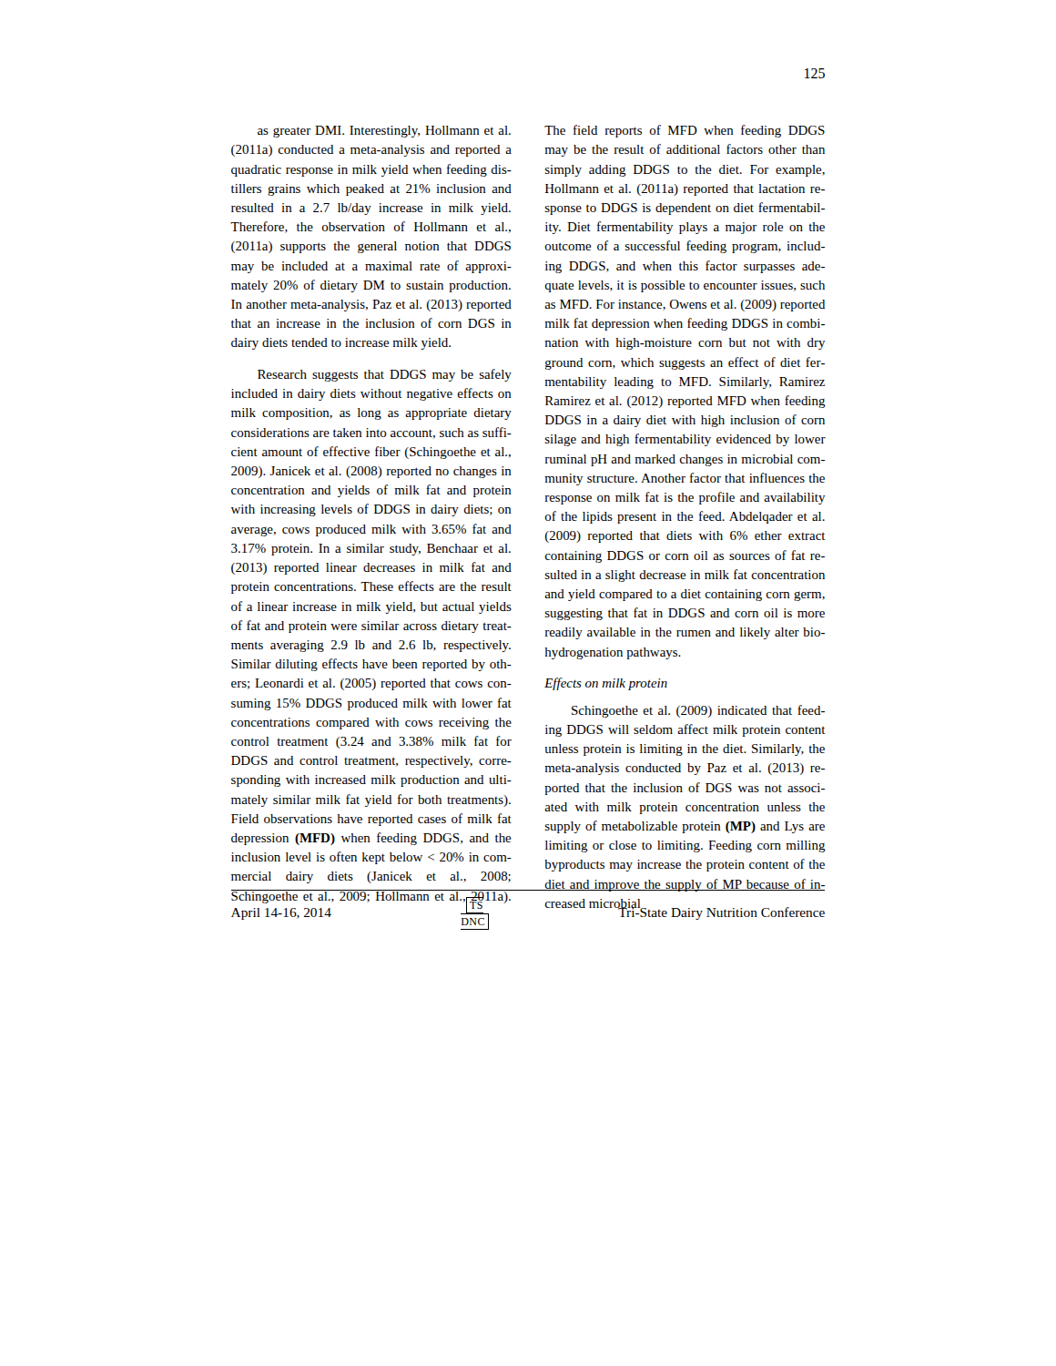125
as greater DMI. Interestingly, Hollmann et al. (2011a) conducted a meta-analysis and reported a quadratic response in milk yield when feeding distillers grains which peaked at 21% inclusion and resulted in a 2.7 lb/day increase in milk yield. Therefore, the observation of Hollmann et al., (2011a) supports the general notion that DDGS may be included at a maximal rate of approximately 20% of dietary DM to sustain production. In another meta-analysis, Paz et al. (2013) reported that an increase in the inclusion of corn DGS in dairy diets tended to increase milk yield.
Research suggests that DDGS may be safely included in dairy diets without negative effects on milk composition, as long as appropriate dietary considerations are taken into account, such as sufficient amount of effective fiber (Schingoethe et al., 2009). Janicek et al. (2008) reported no changes in concentration and yields of milk fat and protein with increasing levels of DDGS in dairy diets; on average, cows produced milk with 3.65% fat and 3.17% protein. In a similar study, Benchaar et al. (2013) reported linear decreases in milk fat and protein concentrations. These effects are the result of a linear increase in milk yield, but actual yields of fat and protein were similar across dietary treatments averaging 2.9 lb and 2.6 lb, respectively. Similar diluting effects have been reported by others; Leonardi et al. (2005) reported that cows consuming 15% DDGS produced milk with lower fat concentrations compared with cows receiving the control treatment (3.24 and 3.38% milk fat for DDGS and control treatment, respectively, corresponding with increased milk production and ultimately similar milk fat yield for both treatments). Field observations have reported cases of milk fat depression (MFD) when feeding DDGS, and the inclusion level is often kept below < 20% in commercial dairy diets (Janicek et al., 2008; Schingoethe et al., 2009; Hollmann et al., 2011a). The field reports of MFD when feeding DDGS may be the result of additional factors other than simply adding DDGS to the diet. For example, Hollmann et al. (2011a) reported that lactation response to DDGS is dependent on diet fermentability. Diet fermentability plays a major role on the outcome of a successful feeding program, including DDGS, and when this factor surpasses adequate levels, it is possible to encounter issues, such as MFD. For instance, Owens et al. (2009) reported milk fat depression when feeding DDGS in combination with high-moisture corn but not with dry ground corn, which suggests an effect of diet fermentability leading to MFD. Similarly, Ramirez Ramirez et al. (2012) reported MFD when feeding DDGS in a dairy diet with high inclusion of corn silage and high fermentability evidenced by lower ruminal pH and marked changes in microbial community structure. Another factor that influences the response on milk fat is the profile and availability of the lipids present in the feed. Abdelqader et al. (2009) reported that diets with 6% ether extract containing DDGS or corn oil as sources of fat resulted in a slight decrease in milk fat concentration and yield compared to a diet containing corn germ, suggesting that fat in DDGS and corn oil is more readily available in the rumen and likely alter biohydrogenation pathways.
Effects on milk protein
Schingoethe et al. (2009) indicated that feeding DDGS will seldom affect milk protein content unless protein is limiting in the diet. Similarly, the meta-analysis conducted by Paz et al. (2013) reported that the inclusion of DGS was not associated with milk protein concentration unless the supply of metabolizable protein (MP) and Lys are limiting or close to limiting. Feeding corn milling byproducts may increase the protein content of the diet and improve the supply of MP because of increased microbial
April 14-16, 2014 TS
DNC Tri-State Dairy Nutrition Conference